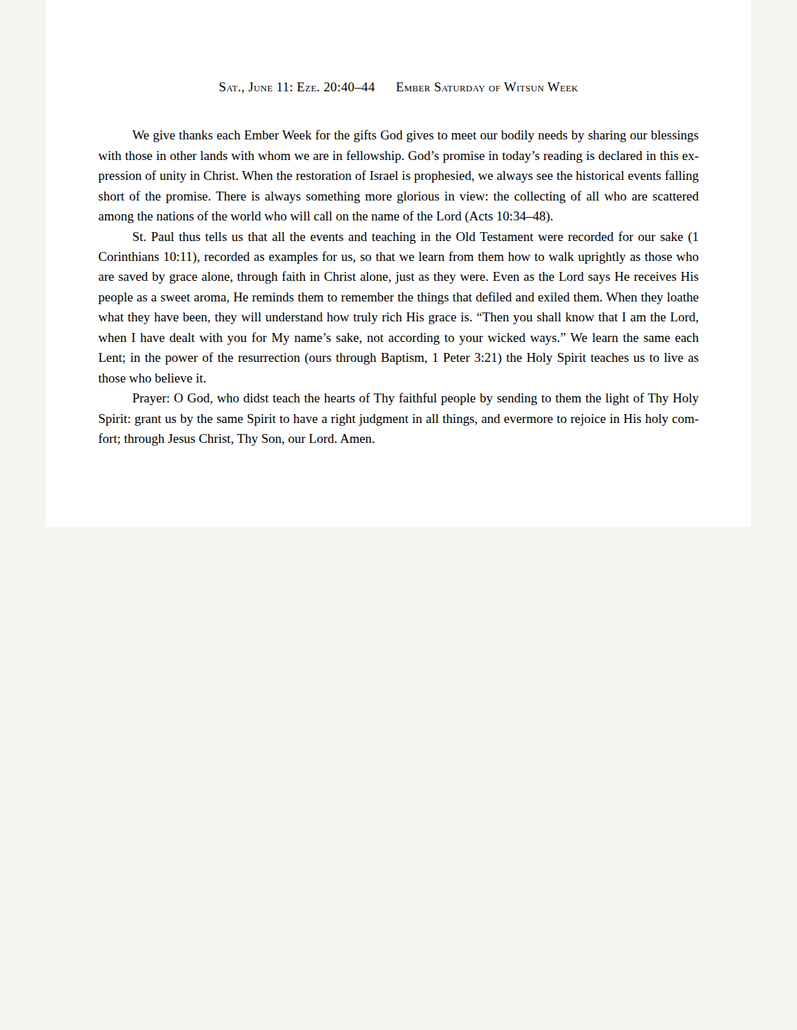Sat., June 11: Eze. 20:40–44 Ember Saturday of Witsun Week
We give thanks each Ember Week for the gifts God gives to meet our bodily needs by sharing our blessings with those in other lands with whom we are in fellowship. God’s promise in today’s reading is declared in this expression of unity in Christ. When the restoration of Israel is prophesied, we always see the historical events falling short of the promise. There is always something more glorious in view: the collecting of all who are scattered among the nations of the world who will call on the name of the Lord (Acts 10:34–48).
St. Paul thus tells us that all the events and teaching in the Old Testament were recorded for our sake (1 Corinthians 10:11), recorded as examples for us, so that we learn from them how to walk uprightly as those who are saved by grace alone, through faith in Christ alone, just as they were. Even as the Lord says He receives His people as a sweet aroma, He reminds them to remember the things that defiled and exiled them. When they loathe what they have been, they will understand how truly rich His grace is. “Then you shall know that I am the Lord, when I have dealt with you for My name’s sake, not according to your wicked ways.” We learn the same each Lent; in the power of the resurrection (ours through Baptism, 1 Peter 3:21) the Holy Spirit teaches us to live as those who believe it.
Prayer: O God, who didst teach the hearts of Thy faithful people by sending to them the light of Thy Holy Spirit: grant us by the same Spirit to have a right judgment in all things, and evermore to rejoice in His holy comfort; through Jesus Christ, Thy Son, our Lord. Amen.